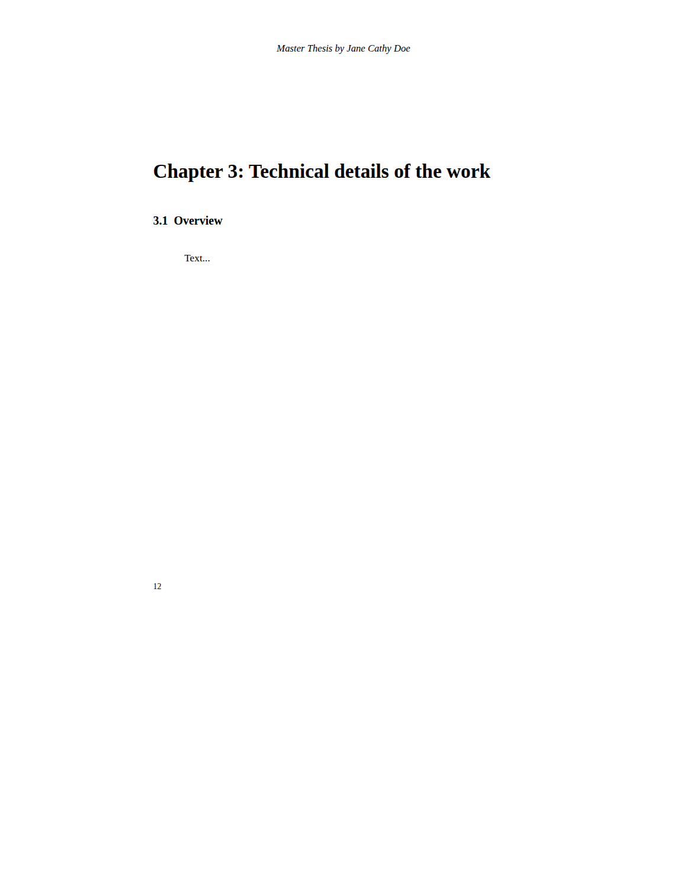Master Thesis by Jane Cathy Doe
Chapter 3: Technical details of the work
3.1 Overview
Text...
12